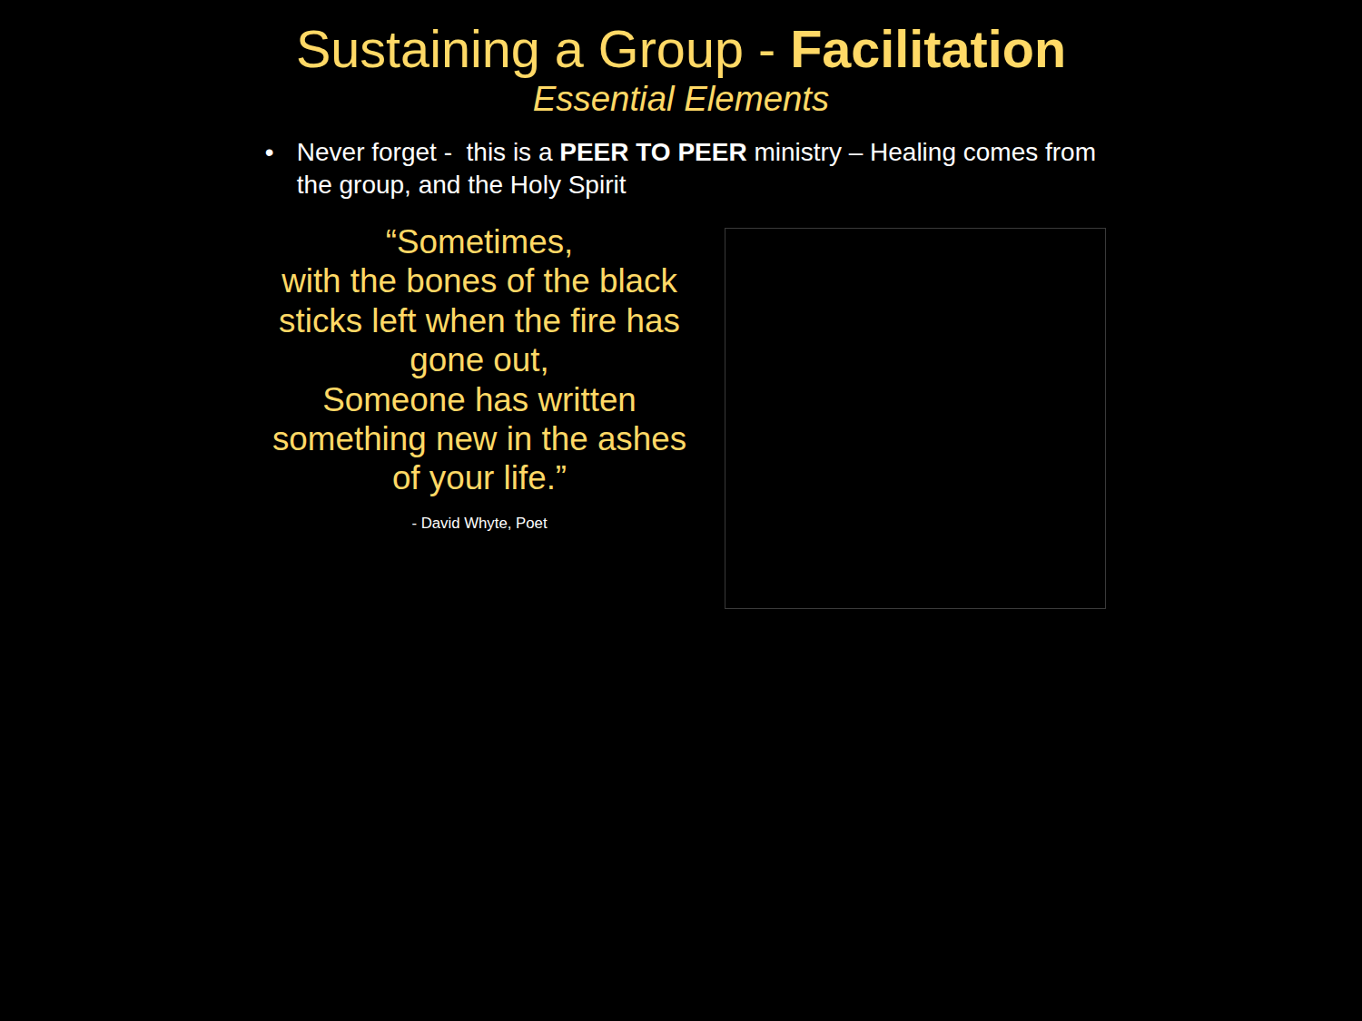Sustaining a Group - Facilitation
Essential Elements
Never forget - this is a PEER TO PEER ministry – Healing comes from the group, and the Holy Spirit
“Sometimes,
with the bones of the black sticks left when the fire has gone out,
Someone has written something new in the ashes of your life.”
- David Whyte, Poet